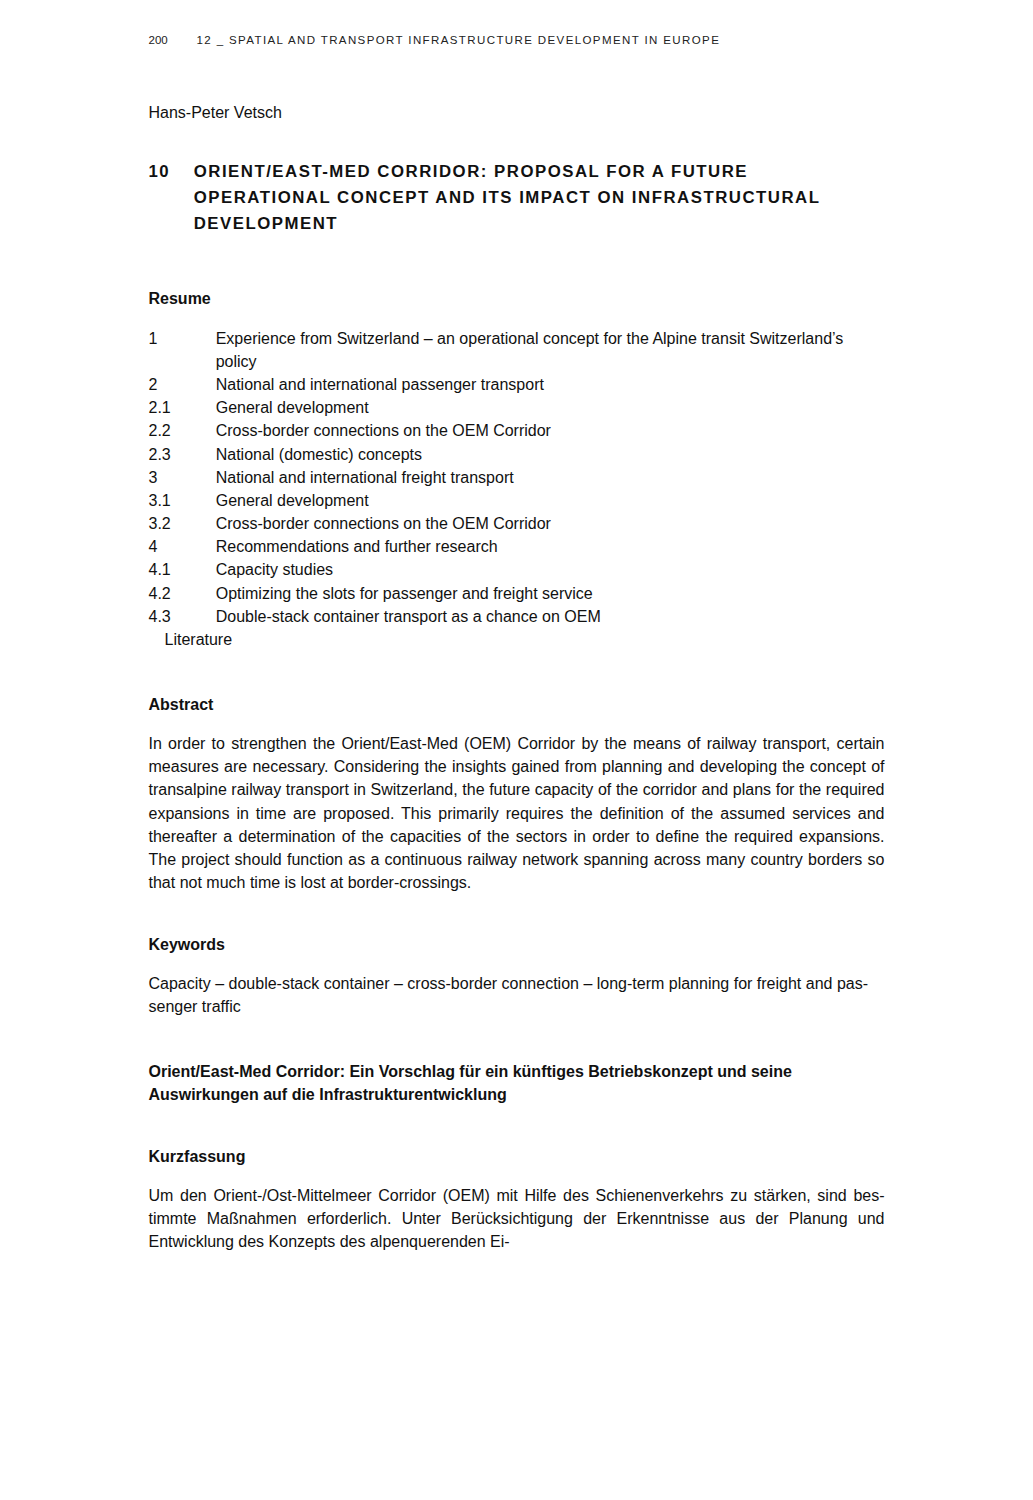200 12 _ Spatial and Transport Infrastructure Development in Europe
Hans-Peter Vetsch
10 Orient/East-Med Corridor: Proposal for a Future Operational Concept and its Impact on Infrastructural Development
Resume
1 Experience from Switzerland – an operational concept for the Alpine transit Switzerland’s policy
2 National and international passenger transport
2.1 General development
2.2 Cross-border connections on the OEM Corridor
2.3 National (domestic) concepts
3 National and international freight transport
3.1 General development
3.2 Cross-border connections on the OEM Corridor
4 Recommendations and further research
4.1 Capacity studies
4.2 Optimizing the slots for passenger and freight service
4.3 Double-stack container transport as a chance on OEM
Literature
Abstract
In order to strengthen the Orient/East-Med (OEM) Corridor by the means of railway transport, certain measures are necessary. Considering the insights gained from planning and developing the concept of transalpine railway transport in Switzerland, the future capacity of the corridor and plans for the required expansions in time are proposed. This primarily requires the definition of the assumed services and thereafter a determination of the capacities of the sectors in order to define the required expansions. The project should function as a continuous railway network spanning across many country borders so that not much time is lost at border-crossings.
Keywords
Capacity – double-stack container – cross-border connection – long-term planning for freight and passenger traffic
Orient/East-Med Corridor: Ein Vorschlag für ein künftiges Betriebskonzept und seine Auswirkungen auf die Infrastrukturentwicklung
Kurzfassung
Um den Orient-/Ost-Mittelmeer Corridor (OEM) mit Hilfe des Schienenverkehrs zu stärken, sind bestimmte Maßnahmen erforderlich. Unter Berücksichtigung der Erkenntnisse aus der Planung und Entwicklung des Konzepts des alpenquerenden Ei-